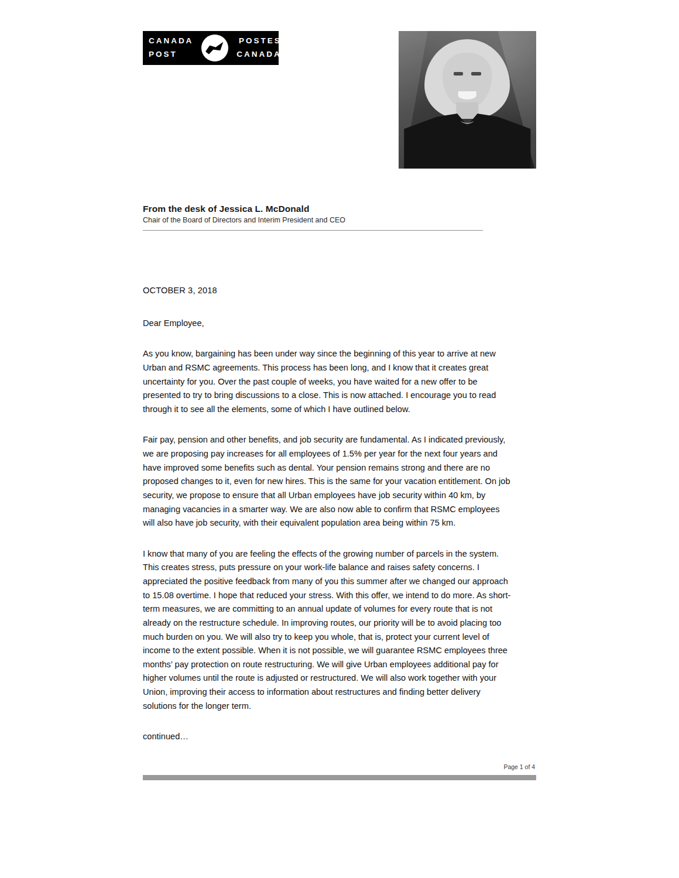Canada Postes Post Canada
From the desk of Jessica L. McDonald
Chair of the Board of Directors and Interim President and CEO
OCTOBER 3, 2018
Dear Employee,
As you know, bargaining has been under way since the beginning of this year to arrive at new Urban and RSMC agreements. This process has been long, and I know that it creates great uncertainty for you. Over the past couple of weeks, you have waited for a new offer to be presented to try to bring discussions to a close. This is now attached. I encourage you to read through it to see all the elements, some of which I have outlined below.
Fair pay, pension and other benefits, and job security are fundamental. As I indicated previously, we are proposing pay increases for all employees of 1.5% per year for the next four years and have improved some benefits such as dental. Your pension remains strong and there are no proposed changes to it, even for new hires. This is the same for your vacation entitlement. On job security, we propose to ensure that all Urban employees have job security within 40 km, by managing vacancies in a smarter way. We are also now able to confirm that RSMC employees will also have job security, with their equivalent population area being within 75 km.
I know that many of you are feeling the effects of the growing number of parcels in the system. This creates stress, puts pressure on your work-life balance and raises safety concerns. I appreciated the positive feedback from many of you this summer after we changed our approach to 15.08 overtime. I hope that reduced your stress. With this offer, we intend to do more. As short-term measures, we are committing to an annual update of volumes for every route that is not already on the restructure schedule. In improving routes, our priority will be to avoid placing too much burden on you. We will also try to keep you whole, that is, protect your current level of income to the extent possible. When it is not possible, we will guarantee RSMC employees three months’ pay protection on route restructuring. We will give Urban employees additional pay for higher volumes until the route is adjusted or restructured. We will also work together with your Union, improving their access to information about restructures and finding better delivery solutions for the longer term.
continued…
Page 1 of 4